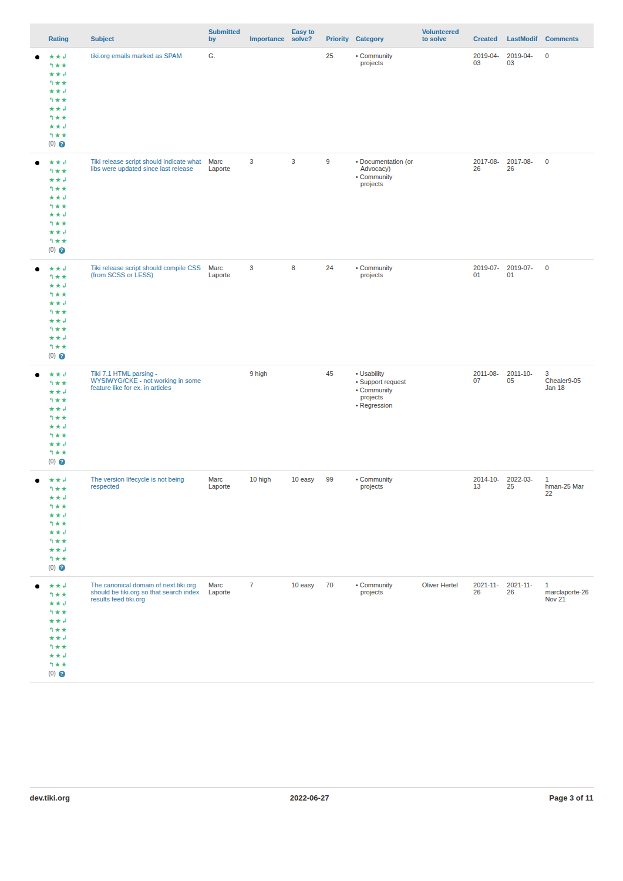| | Rating | Subject | Submitted by | Importance | Easy to solve? | Priority | Category | Volunteered to solve | Created | LastModif | Comments |
| --- | --- | --- | --- | --- | --- | --- | --- | --- | --- | --- | --- |
| | ★★↲ ↰★★ ★★↲ ↰★★ ★★↲ ↰★★ ★★↲ ↰★★ ★★↲ ↰★★ (0) ? | tiki.org emails marked as SPAM | G. | | | 25 | Community projects | | 2019-04-03 | 2019-04-03 | 0 |
| | ★★↲ ↰★★ ★★↲ ↰★★ ★★↲ ↰★★ ★★↲ ↰★★ ★★↲ ↰★★ (0) ? | Tiki release script should indicate what libs were updated since last release | Marc Laporte | 3 | 3 | 9 | Documentation (or Advocacy) Community projects | | 2017-08-26 | 2017-08-26 | 0 |
| | ★★↲ ↰★★ ★★↲ ↰★★ ★★↲ ↰★★ ★★↲ ↰★★ ★★↲ ↰★★ (0) ? | Tiki release script should compile CSS (from SCSS or LESS) | Marc Laporte | 3 | 8 | 24 | Community projects | | 2019-07-01 | 2019-07-01 | 0 |
| | ★★↲ ↰★★ ★★↲ ↰★★ ★★↲ ↰★★ ★★↲ ↰★★ ★★↲ ↰★★ (0) ? | Tiki 7.1 HTML parsing - WYSIWYG/CKE - not working in some feature like for ex. in articles | | 9 high | | 45 | Usability Support request Community projects Regression | | 2011-08-07 | 2011-10-05 | 3 Chealer9-05 Jan 18 |
| | ★★↲ ↰★★ ★★↲ ↰★★ ★★↲ ↰★★ ★★↲ ↰★★ ★★↲ ↰★★ (0) ? | The version lifecycle is not being respected | Marc Laporte | 10 high | 10 easy | 99 | Community projects | | 2014-10-13 | 2022-03-25 | 1 hman-25 Mar 22 |
| | ★★↲ ↰★★ ★★↲ ↰★★ ★★↲ ↰★★ ★★↲ ↰★★ ★★↲ ↰★★ (0) ? | The canonical domain of next.tiki.org should be tiki.org so that search index results feed tiki.org | Marc Laporte | 7 | 10 easy | 70 | Community projects | Oliver Hertel | 2021-11-26 | 2021-11-26 | 1 marclaporte-26 Nov 21 |
dev.tiki.org Page 3 of 11
2022-06-27